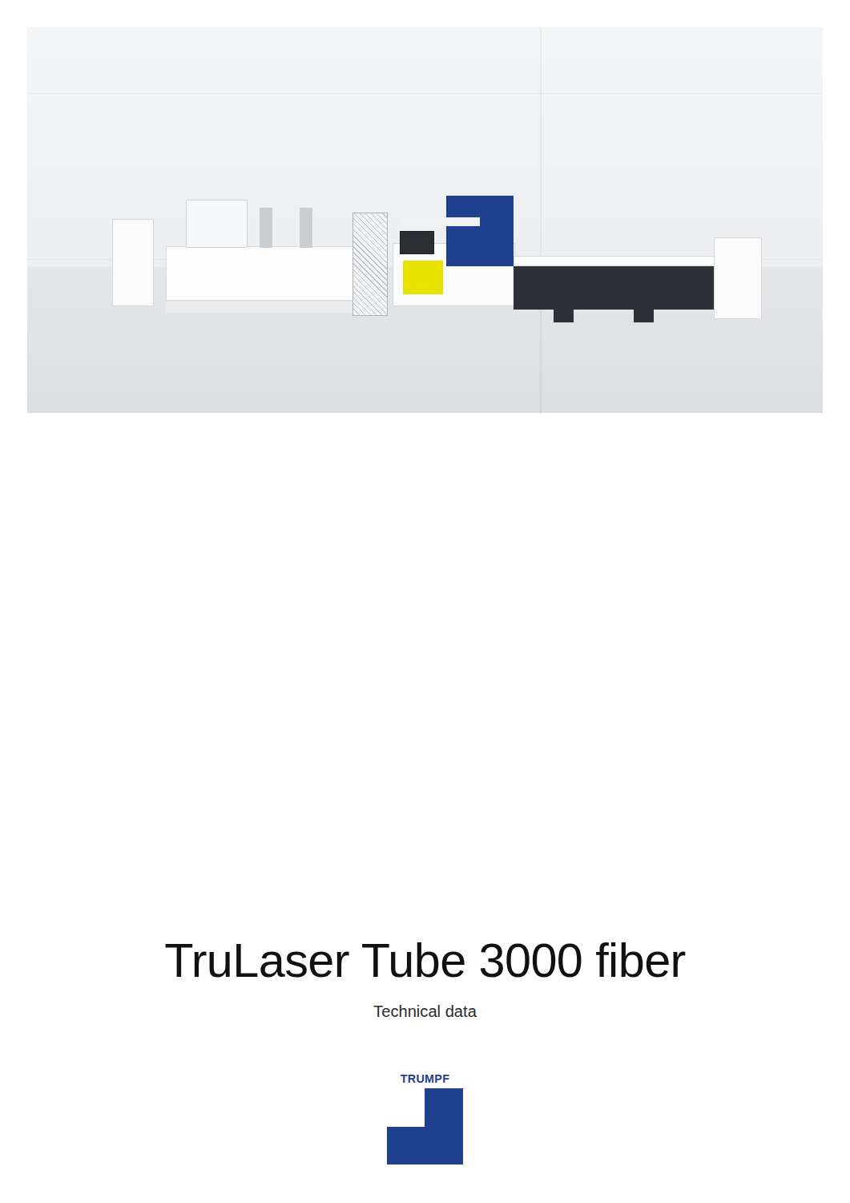TruLaser Tube 3000 fiber
Technical data
TRUMPF